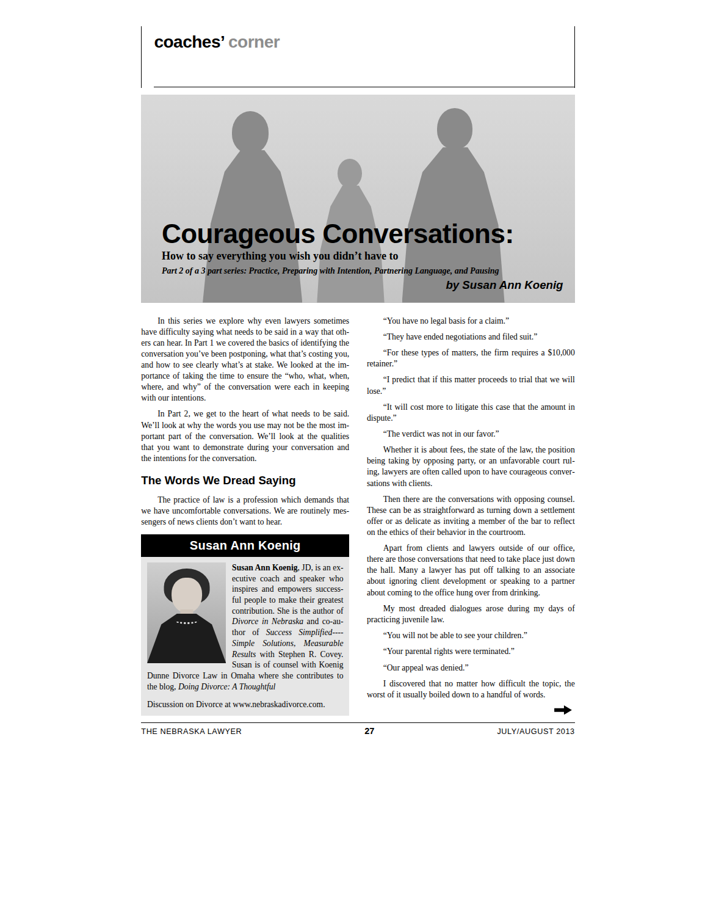coaches’ corner
Courageous Conversations:
How to say everything you wish you didn’t have to
Part 2 of a 3 part series: Practice, Preparing with Intention, Partnering Language, and Pausing
by Susan Ann Koenig
In this series we explore why even lawyers sometimes have difficulty saying what needs to be said in a way that others can hear. In Part 1 we covered the basics of identifying the conversation you’ve been postponing, what that’s costing you, and how to see clearly what’s at stake. We looked at the importance of taking the time to ensure the “who, what, when, where, and why” of the conversation were each in keeping with our intentions.
In Part 2, we get to the heart of what needs to be said. We’ll look at why the words you use may not be the most important part of the conversation. We’ll look at the qualities that you want to demonstrate during your conversation and the intentions for the conversation.
The Words We Dread Saying
The practice of law is a profession which demands that we have uncomfortable conversations. We are routinely messengers of news clients don’t want to hear.
Susan Ann Koenig
Susan Ann Koenig, JD, is an executive coach and speaker who inspires and empowers successful people to make their greatest contribution. She is the author of Divorce in Nebraska and co-author of Success Simplified----Simple Solutions, Measurable Results with Stephen R. Covey. Susan is of counsel with Koenig Dunne Divorce Law in Omaha where she contributes to the blog, Doing Divorce: A Thoughtful
Discussion on Divorce at www.nebraskadivorce.com.
“You have no legal basis for a claim.”
“They have ended negotiations and filed suit.”
“For these types of matters, the firm requires a $10,000 retainer.”
“I predict that if this matter proceeds to trial that we will lose.”
“It will cost more to litigate this case that the amount in dispute.”
“The verdict was not in our favor.”
Whether it is about fees, the state of the law, the position being taking by opposing party, or an unfavorable court ruling, lawyers are often called upon to have courageous conversations with clients.
Then there are the conversations with opposing counsel. These can be as straightforward as turning down a settlement offer or as delicate as inviting a member of the bar to reflect on the ethics of their behavior in the courtroom.
Apart from clients and lawyers outside of our office, there are those conversations that need to take place just down the hall. Many a lawyer has put off talking to an associate about ignoring client development or speaking to a partner about coming to the office hung over from drinking.
My most dreaded dialogues arose during my days of practicing juvenile law.
“You will not be able to see your children.”
“Your parental rights were terminated.”
“Our appeal was denied.”
I discovered that no matter how difficult the topic, the worst of it usually boiled down to a handful of words.
THE NEBRASKA LAWYER
27
JULY/AUGUST 2013